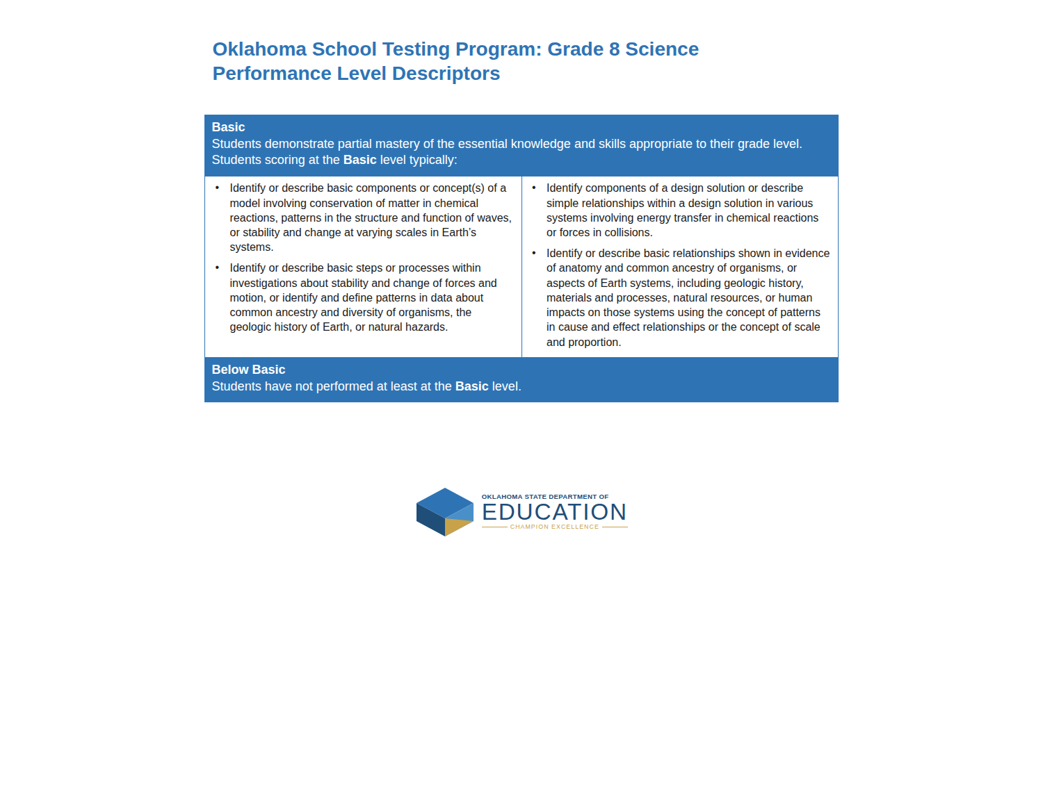Oklahoma School Testing Program: Grade 8 SciencePerformance Level Descriptors
| Basic Students demonstrate partial mastery of the essential knowledge and skills appropriate to their grade level. Students scoring at the Basic level typically: |
| Identify or describe basic components or concept(s) of a model involving conservation of matter in chemical reactions, patterns in the structure and function of waves, or stability and change at varying scales in Earth’s systems. Identify or describe basic steps or processes within investigations about stability and change of forces and motion, or identify and define patterns in data about common ancestry and diversity of organisms, the geologic history of Earth, or natural hazards. | Identify components of a design solution or describe simple relationships within a design solution in various systems involving energy transfer in chemical reactions or forces in collisions. Identify or describe basic relationships shown in evidence of anatomy and common ancestry of organisms, or aspects of Earth systems, including geologic history, materials and processes, natural resources, or human impacts on those systems using the concept of patterns in cause and effect relationships or the concept of scale and proportion. |
| Below Basic Students have not performed at least at the Basic level. |
OKLAHOMA STATE DEPARTMENT OF EDUCATION CHAMPION EXCELLENCE